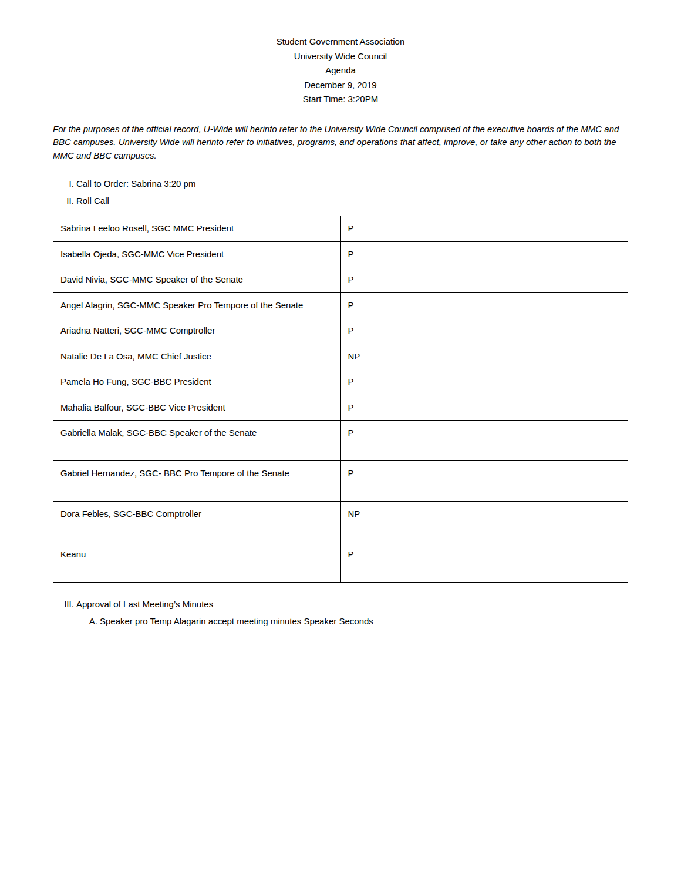Student Government Association
University Wide Council
Agenda
December 9, 2019
Start Time: 3:20PM
For the purposes of the official record, U-Wide will herinto refer to the University Wide Council comprised of the executive boards of the MMC and BBC campuses. University Wide will herinto refer to initiatives, programs, and operations that affect, improve, or take any other action to both the MMC and BBC campuses.
Call to Order: Sabrina 3:20 pm
Roll Call
| Sabrina Leeloo Rosell, SGC MMC President | P |
| Isabella Ojeda, SGC-MMC Vice President | P |
| David Nivia, SGC-MMC Speaker of the Senate | P |
| Angel Alagrin, SGC-MMC Speaker Pro Tempore of the Senate | P |
| Ariadna Natteri, SGC-MMC Comptroller | P |
| Natalie De La Osa, MMC Chief Justice | NP |
| Pamela Ho Fung, SGC-BBC President | P |
| Mahalia Balfour, SGC-BBC Vice President | P |
| Gabriella Malak, SGC-BBC Speaker of the Senate | P |
| Gabriel Hernandez, SGC- BBC Pro Tempore of the Senate | P |
| Dora Febles, SGC-BBC Comptroller | NP |
| Keanu | P |
Approval of Last Meeting’s Minutes
Speaker pro Temp Alagarin accept meeting minutes Speaker Seconds